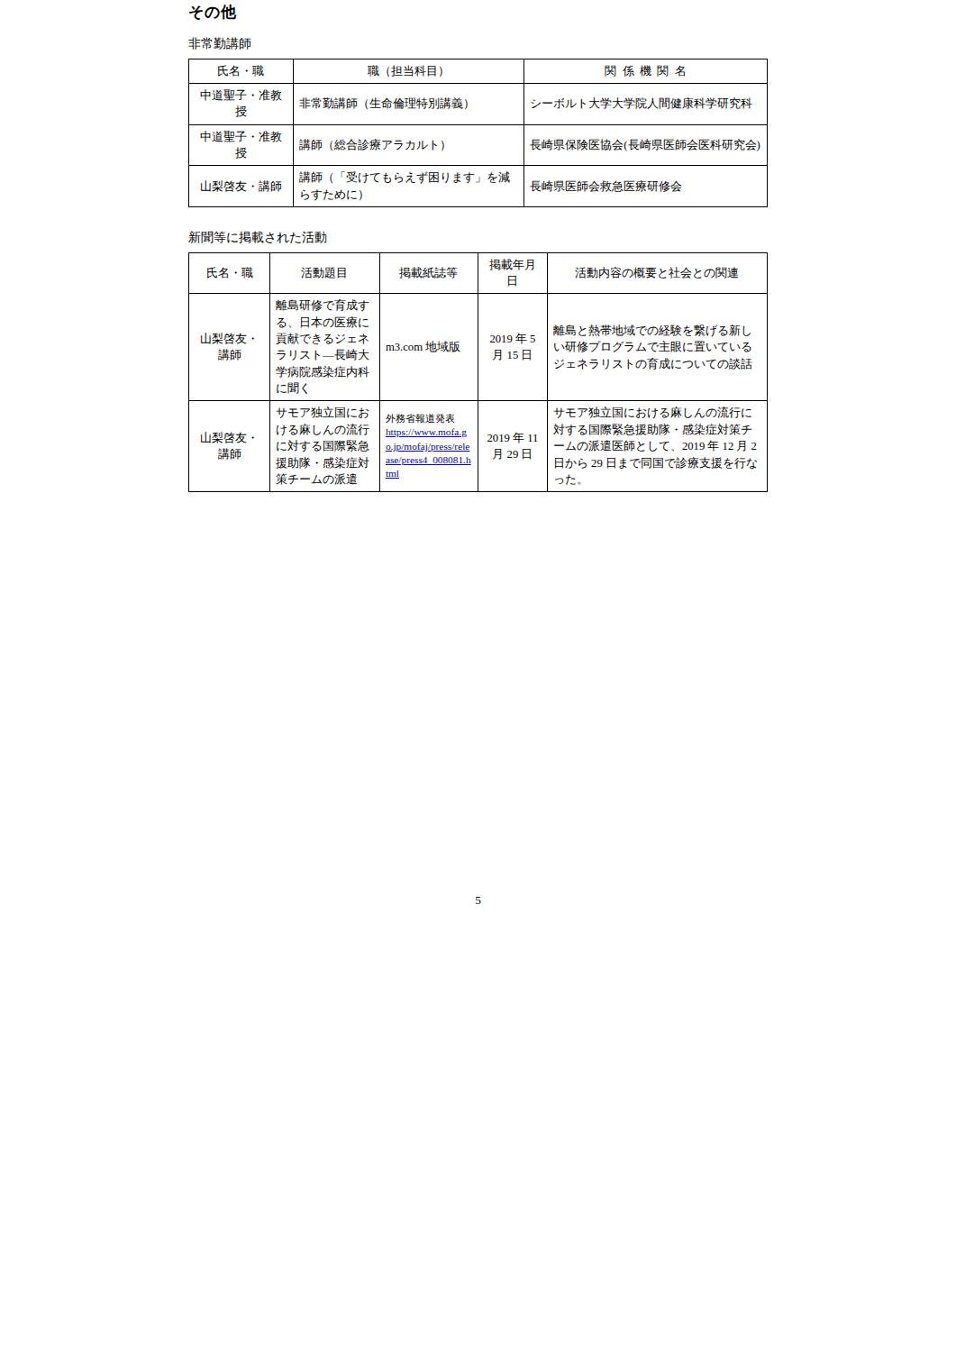その他
非常勤講師
| 氏名・職 | 職（担当科目） | 関係機関 名 |
| --- | --- | --- |
| 中道聖子・准教授 | 非常勤講師（生命倫理特別講義） | シーボルト大学大学院人間健康科学研究科 |
| 中道聖子・准教授 | 講師（総合診療アラカルト） | 長崎県保険医協会(長崎県医師会医科研究会) |
| 山梨啓友・講師 | 講師（「受けてもらえず困ります」を減らすために） | 長崎県医師会救急医療研修会 |
新聞等に掲載された活動
| 氏名・職 | 活動題目 | 掲載紙誌等 | 掲載年月日 | 活動内容の概要と社会との関連 |
| --- | --- | --- | --- | --- |
| 山梨啓友・講師 | 離島研修で育成する、日本の医療に貢献できるジェネラリスト―長崎大学病院感染症内科に聞く | m3.com 地域版 | 2019 年 5 月 15 日 | 離島と熱帯地域での経験を繋げる新しい研修プログラムで主眼に置いているジェネラリストの育成についての談話 |
| 山梨啓友・講師 | サモア独立国における麻しんの流行に対する国際緊急援助隊・感染症対策チームの派遣 | 外務省報道発表 https://www.mofa.go.jp/mofaj/press/release/press4_008081.html | 2019 年 11 月 29 日 | サモア独立国における麻しんの流行に対する国際緊急援助隊・感染症対策チームの派遣医師として、2019 年 12 月 2 日から 29 日まで同国で診療支援を行なった。 |
5